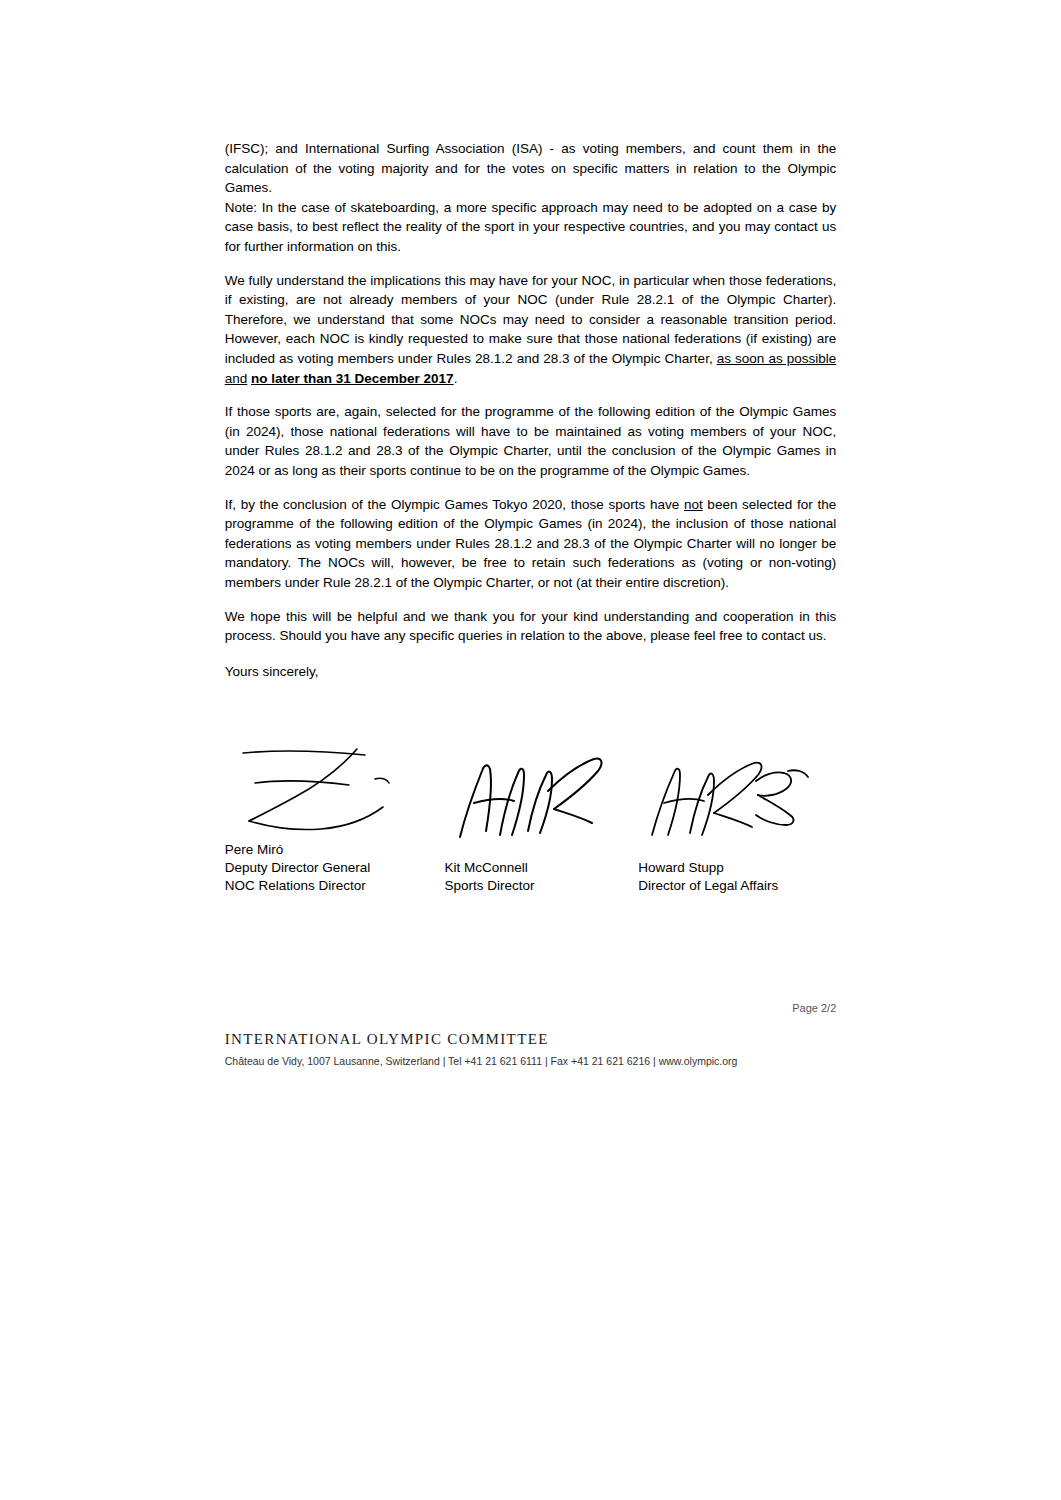(IFSC); and International Surfing Association (ISA) - as voting members, and count them in the calculation of the voting majority and for the votes on specific matters in relation to the Olympic Games.
Note: In the case of skateboarding, a more specific approach may need to be adopted on a case by case basis, to best reflect the reality of the sport in your respective countries, and you may contact us for further information on this.
We fully understand the implications this may have for your NOC, in particular when those federations, if existing, are not already members of your NOC (under Rule 28.2.1 of the Olympic Charter). Therefore, we understand that some NOCs may need to consider a reasonable transition period. However, each NOC is kindly requested to make sure that those national federations (if existing) are included as voting members under Rules 28.1.2 and 28.3 of the Olympic Charter, as soon as possible and no later than 31 December 2017.
If those sports are, again, selected for the programme of the following edition of the Olympic Games (in 2024), those national federations will have to be maintained as voting members of your NOC, under Rules 28.1.2 and 28.3 of the Olympic Charter, until the conclusion of the Olympic Games in 2024 or as long as their sports continue to be on the programme of the Olympic Games.
If, by the conclusion of the Olympic Games Tokyo 2020, those sports have not been selected for the programme of the following edition of the Olympic Games (in 2024), the inclusion of those national federations as voting members under Rules 28.1.2 and 28.3 of the Olympic Charter will no longer be mandatory. The NOCs will, however, be free to retain such federations as (voting or non-voting) members under Rule 28.2.1 of the Olympic Charter, or not (at their entire discretion).
We hope this will be helpful and we thank you for your kind understanding and cooperation in this process. Should you have any specific queries in relation to the above, please feel free to contact us.
Yours sincerely,
Pere Miró
Deputy Director General
NOC Relations Director
Kit McConnell
Sports Director
Howard Stupp
Director of Legal Affairs
Page 2/2
INTERNATIONAL OLYMPIC COMMITTEE
Château de Vidy, 1007 Lausanne, Switzerland | Tel +41 21 621 6111 | Fax +41 21 621 6216 | www.olympic.org